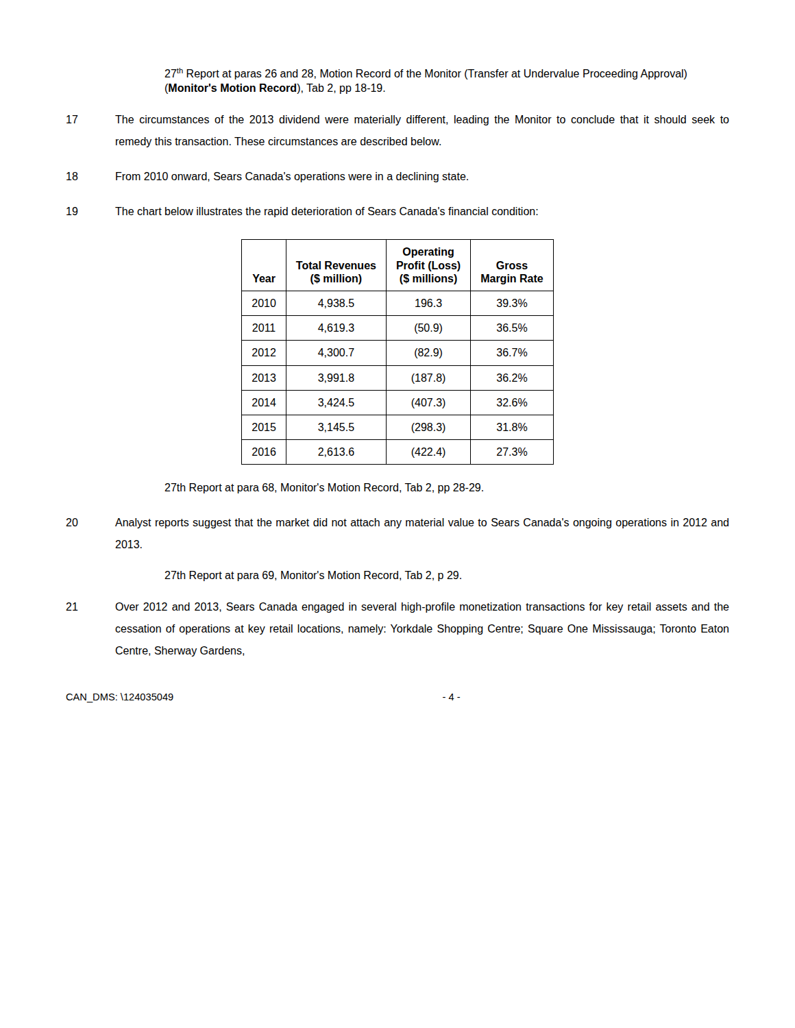27th Report at paras 26 and 28, Motion Record of the Monitor (Transfer at Undervalue Proceeding Approval) (Monitor's Motion Record), Tab 2, pp 18-19.
17 The circumstances of the 2013 dividend were materially different, leading the Monitor to conclude that it should seek to remedy this transaction. These circumstances are described below.
18 From 2010 onward, Sears Canada's operations were in a declining state.
19 The chart below illustrates the rapid deterioration of Sears Canada's financial condition:
| Year | Total Revenues ($ million) | Operating Profit (Loss) ($ millions) | Gross Margin Rate |
| --- | --- | --- | --- |
| 2010 | 4,938.5 | 196.3 | 39.3% |
| 2011 | 4,619.3 | (50.9) | 36.5% |
| 2012 | 4,300.7 | (82.9) | 36.7% |
| 2013 | 3,991.8 | (187.8) | 36.2% |
| 2014 | 3,424.5 | (407.3) | 32.6% |
| 2015 | 3,145.5 | (298.3) | 31.8% |
| 2016 | 2,613.6 | (422.4) | 27.3% |
27th Report at para 68, Monitor's Motion Record, Tab 2, pp 28-29.
20 Analyst reports suggest that the market did not attach any material value to Sears Canada's ongoing operations in 2012 and 2013.
27th Report at para 69, Monitor's Motion Record, Tab 2, p 29.
21 Over 2012 and 2013, Sears Canada engaged in several high-profile monetization transactions for key retail assets and the cessation of operations at key retail locations, namely: Yorkdale Shopping Centre; Square One Mississauga; Toronto Eaton Centre, Sherway Gardens,
CAN_DMS: \124035049
- 4 -